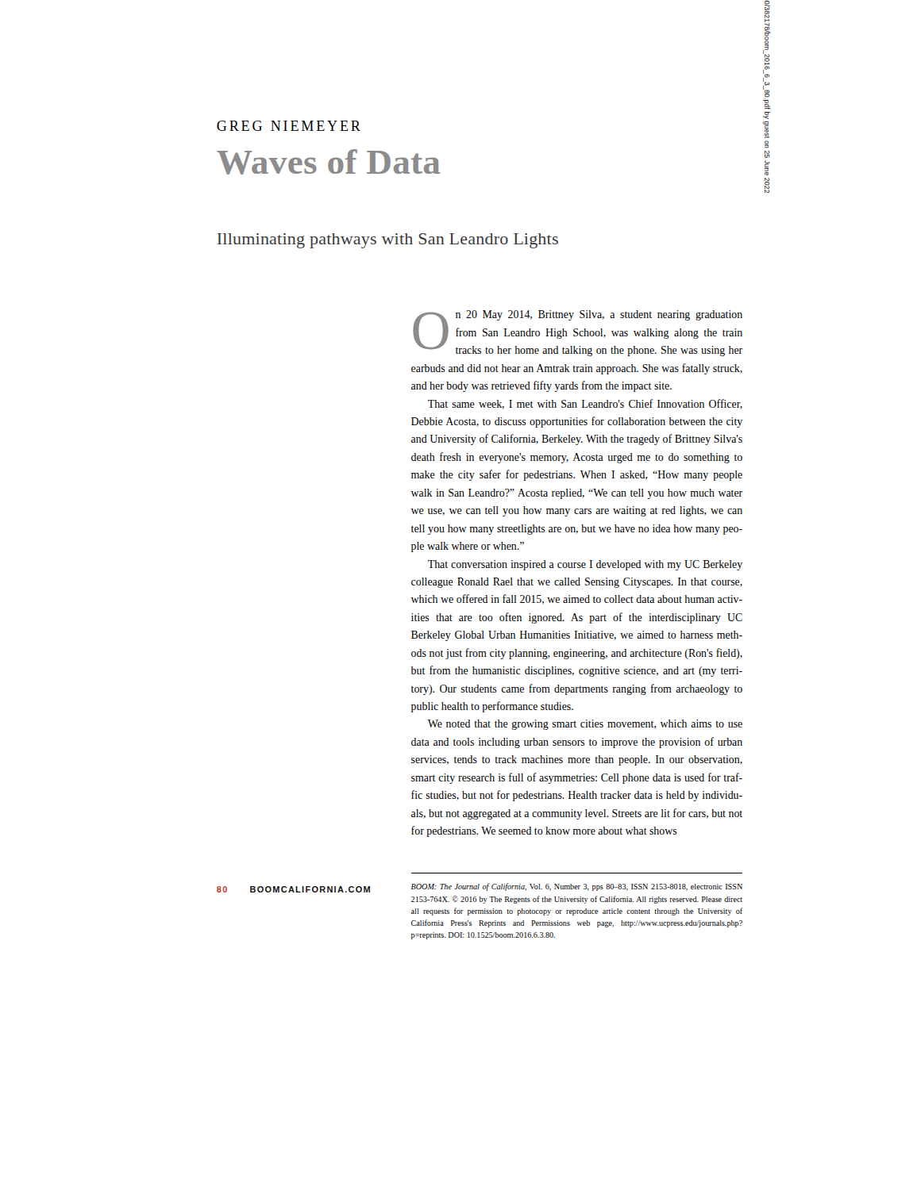Downloaded from http://online.ucpress.edu/boom/article-pdf/6/3/80/382178/boom_2016_6_3_80.pdf by guest on 25 June 2022
Greg Niemeyer
Waves of Data
Illuminating pathways with San Leandro Lights
On 20 May 2014, Brittney Silva, a student nearing graduation from San Leandro High School, was walking along the train tracks to her home and talking on the phone. She was using her earbuds and did not hear an Amtrak train approach. She was fatally struck, and her body was retrieved fifty yards from the impact site.
That same week, I met with San Leandro's Chief Innovation Officer, Debbie Acosta, to discuss opportunities for collaboration between the city and University of California, Berkeley. With the tragedy of Brittney Silva's death fresh in everyone's memory, Acosta urged me to do something to make the city safer for pedestrians. When I asked, “How many people walk in San Leandro?” Acosta replied, “We can tell you how much water we use, we can tell you how many cars are waiting at red lights, we can tell you how many streetlights are on, but we have no idea how many people walk where or when.”
That conversation inspired a course I developed with my UC Berkeley colleague Ronald Rael that we called Sensing Cityscapes. In that course, which we offered in fall 2015, we aimed to collect data about human activities that are too often ignored. As part of the interdisciplinary UC Berkeley Global Urban Humanities Initiative, we aimed to harness methods not just from city planning, engineering, and architecture (Ron's field), but from the humanistic disciplines, cognitive science, and art (my territory). Our students came from departments ranging from archaeology to public health to performance studies.
We noted that the growing smart cities movement, which aims to use data and tools including urban sensors to improve the provision of urban services, tends to track machines more than people. In our observation, smart city research is full of asymmetries: Cell phone data is used for traffic studies, but not for pedestrians. Health tracker data is held by individuals, but not aggregated at a community level. Streets are lit for cars, but not for pedestrians. We seemed to know more about what shows
BOOM: The Journal of California, Vol. 6, Number 3, pps 80–83, ISSN 2153-8018, electronic ISSN 2153-764X. © 2016 by The Regents of the University of California. All rights reserved. Please direct all requests for permission to photocopy or reproduce article content through the University of California Press's Reprints and Permissions web page, http://www.ucpress.edu/journals.php?p=reprints. DOI: 10.1525/boom.2016.6.3.80.
80 BOOMCALIFORNIA.COM